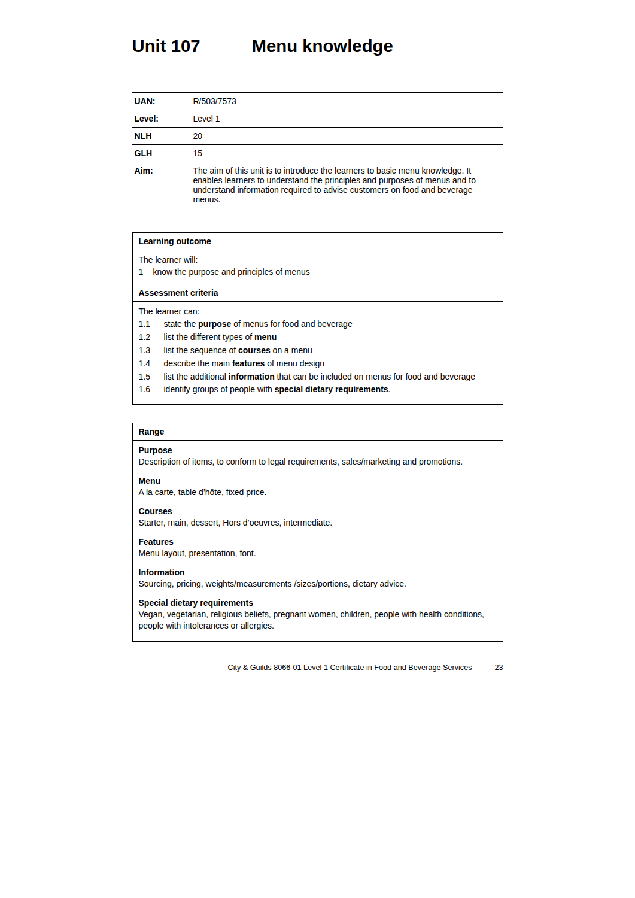Unit 107 Menu knowledge
| UAN: | R/503/7573 |
| Level: | Level 1 |
| NLH | 20 |
| GLH | 15 |
| Aim: | The aim of this unit is to introduce the learners to basic menu knowledge. It enables learners to understand the principles and purposes of menus and to understand information required to advise customers on food and beverage menus. |
Learning outcome
The learner will:
1know the purpose and principles of menus
Assessment criteria
The learner can:
1.1state the purpose of menus for food and beverage
1.2list the different types of menu
1.3list the sequence of courses on a menu
1.4describe the main features of menu design
1.5list the additional information that can be included on menus for food and beverage
1.6identify groups of people with special dietary requirements.
Range
Purpose
Description of items, to conform to legal requirements, sales/marketing and promotions.
Menu
A la carte, table d’hôte, fixed price.
Courses
Starter, main, dessert, Hors d’oeuvres, intermediate.
Features
Menu layout, presentation, font.
Information
Sourcing, pricing, weights/measurements /sizes/portions, dietary advice.
Special dietary requirements
Vegan, vegetarian, religious beliefs, pregnant women, children, people with health conditions, people with intolerances or allergies.
City & Guilds 8066-01 Level 1 Certificate in Food and Beverage Services
23